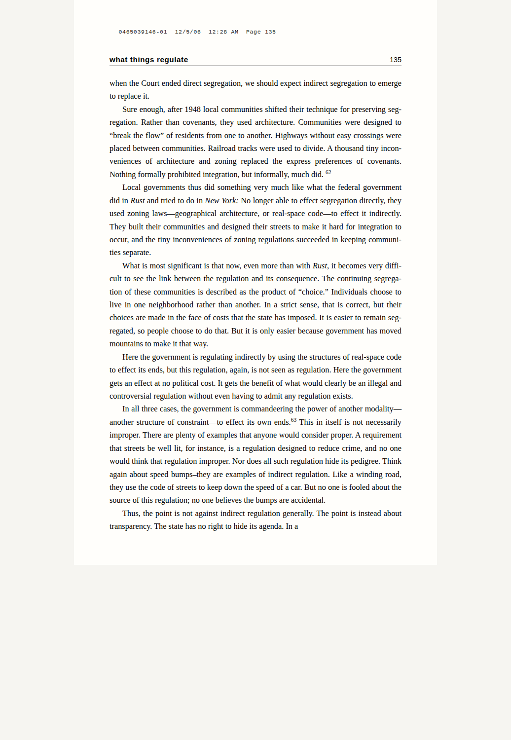0465039146-01 12/5/06 12:28 AM Page 135
what things regulate 135
when the Court ended direct segregation, we should expect indirect segregation to emerge to replace it.
Sure enough, after 1948 local communities shifted their technique for preserving segregation. Rather than covenants, they used architecture. Communities were designed to “break the flow” of residents from one to another. Highways without easy crossings were placed between communities. Railroad tracks were used to divide. A thousand tiny inconveniences of architecture and zoning replaced the express preferences of covenants. Nothing formally prohibited integration, but informally, much did. 62
Local governments thus did something very much like what the federal government did in Rust and tried to do in New York: No longer able to effect segregation directly, they used zoning laws—geographical architecture, or real-space code—to effect it indirectly. They built their communities and designed their streets to make it hard for integration to occur, and the tiny inconveniences of zoning regulations succeeded in keeping communities separate.
What is most significant is that now, even more than with Rust, it becomes very difficult to see the link between the regulation and its consequence. The continuing segregation of these communities is described as the product of “choice.” Individuals choose to live in one neighborhood rather than another. In a strict sense, that is correct, but their choices are made in the face of costs that the state has imposed. It is easier to remain segregated, so people choose to do that. But it is only easier because government has moved mountains to make it that way.
Here the government is regulating indirectly by using the structures of real-space code to effect its ends, but this regulation, again, is not seen as regulation. Here the government gets an effect at no political cost. It gets the benefit of what would clearly be an illegal and controversial regulation without even having to admit any regulation exists.
In all three cases, the government is commandeering the power of another modality—another structure of constraint—to effect its own ends.63 This in itself is not necessarily improper. There are plenty of examples that anyone would consider proper. A requirement that streets be well lit, for instance, is a regulation designed to reduce crime, and no one would think that regulation improper. Nor does all such regulation hide its pedigree. Think again about speed bumps–they are examples of indirect regulation. Like a winding road, they use the code of streets to keep down the speed of a car. But no one is fooled about the source of this regulation; no one believes the bumps are accidental.
Thus, the point is not against indirect regulation generally. The point is instead about transparency. The state has no right to hide its agenda. In a